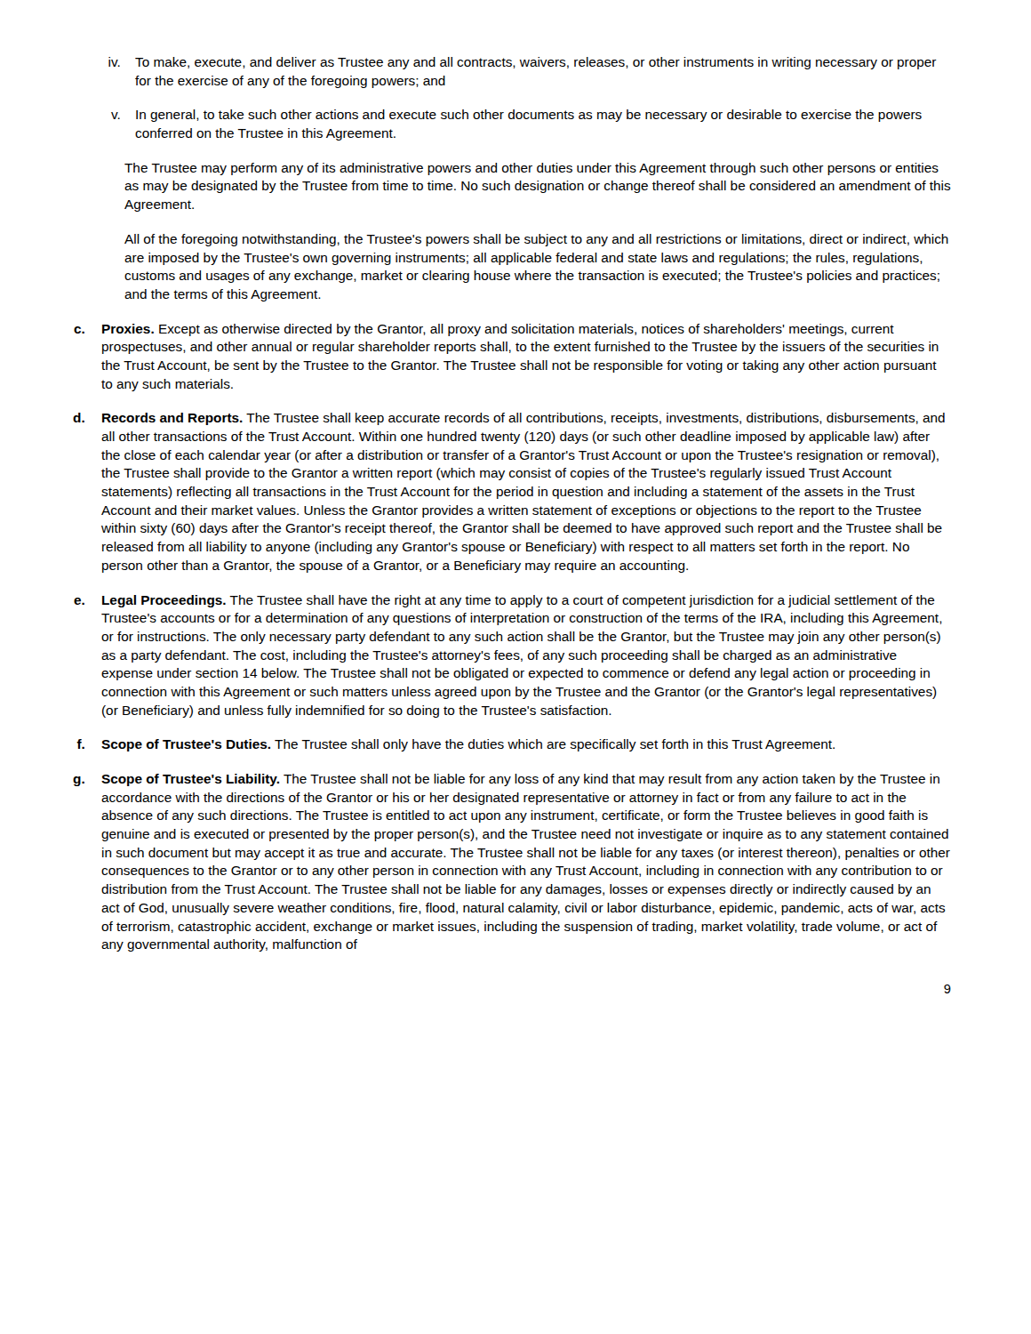To make, execute, and deliver as Trustee any and all contracts, waivers, releases, or other instruments in writing necessary or proper for the exercise of any of the foregoing powers; and
In general, to take such other actions and execute such other documents as may be necessary or desirable to exercise the powers conferred on the Trustee in this Agreement.
The Trustee may perform any of its administrative powers and other duties under this Agreement through such other persons or entities as may be designated by the Trustee from time to time. No such designation or change thereof shall be considered an amendment of this Agreement.
All of the foregoing notwithstanding, the Trustee's powers shall be subject to any and all restrictions or limitations, direct or indirect, which are imposed by the Trustee's own governing instruments; all applicable federal and state laws and regulations; the rules, regulations, customs and usages of any exchange, market or clearing house where the transaction is executed; the Trustee's policies and practices; and the terms of this Agreement.
Proxies. Except as otherwise directed by the Grantor, all proxy and solicitation materials, notices of shareholders' meetings, current prospectuses, and other annual or regular shareholder reports shall, to the extent furnished to the Trustee by the issuers of the securities in the Trust Account, be sent by the Trustee to the Grantor. The Trustee shall not be responsible for voting or taking any other action pursuant to any such materials.
Records and Reports. The Trustee shall keep accurate records of all contributions, receipts, investments, distributions, disbursements, and all other transactions of the Trust Account. Within one hundred twenty (120) days (or such other deadline imposed by applicable law) after the close of each calendar year (or after a distribution or transfer of a Grantor's Trust Account or upon the Trustee's resignation or removal), the Trustee shall provide to the Grantor a written report (which may consist of copies of the Trustee's regularly issued Trust Account statements) reflecting all transactions in the Trust Account for the period in question and including a statement of the assets in the Trust Account and their market values. Unless the Grantor provides a written statement of exceptions or objections to the report to the Trustee within sixty (60) days after the Grantor's receipt thereof, the Grantor shall be deemed to have approved such report and the Trustee shall be released from all liability to anyone (including any Grantor's spouse or Beneficiary) with respect to all matters set forth in the report. No person other than a Grantor, the spouse of a Grantor, or a Beneficiary may require an accounting.
Legal Proceedings. The Trustee shall have the right at any time to apply to a court of competent jurisdiction for a judicial settlement of the Trustee's accounts or for a determination of any questions of interpretation or construction of the terms of the IRA, including this Agreement, or for instructions. The only necessary party defendant to any such action shall be the Grantor, but the Trustee may join any other person(s) as a party defendant. The cost, including the Trustee's attorney's fees, of any such proceeding shall be charged as an administrative expense under section 14 below. The Trustee shall not be obligated or expected to commence or defend any legal action or proceeding in connection with this Agreement or such matters unless agreed upon by the Trustee and the Grantor (or the Grantor's legal representatives) (or Beneficiary) and unless fully indemnified for so doing to the Trustee's satisfaction.
Scope of Trustee's Duties. The Trustee shall only have the duties which are specifically set forth in this Trust Agreement.
Scope of Trustee's Liability. The Trustee shall not be liable for any loss of any kind that may result from any action taken by the Trustee in accordance with the directions of the Grantor or his or her designated representative or attorney in fact or from any failure to act in the absence of any such directions. The Trustee is entitled to act upon any instrument, certificate, or form the Trustee believes in good faith is genuine and is executed or presented by the proper person(s), and the Trustee need not investigate or inquire as to any statement contained in such document but may accept it as true and accurate. The Trustee shall not be liable for any taxes (or interest thereon), penalties or other consequences to the Grantor or to any other person in connection with any Trust Account, including in connection with any contribution to or distribution from the Trust Account. The Trustee shall not be liable for any damages, losses or expenses directly or indirectly caused by an act of God, unusually severe weather conditions, fire, flood, natural calamity, civil or labor disturbance, epidemic, pandemic, acts of war, acts of terrorism, catastrophic accident, exchange or market issues, including the suspension of trading, market volatility, trade volume, or act of any governmental authority, malfunction of
9